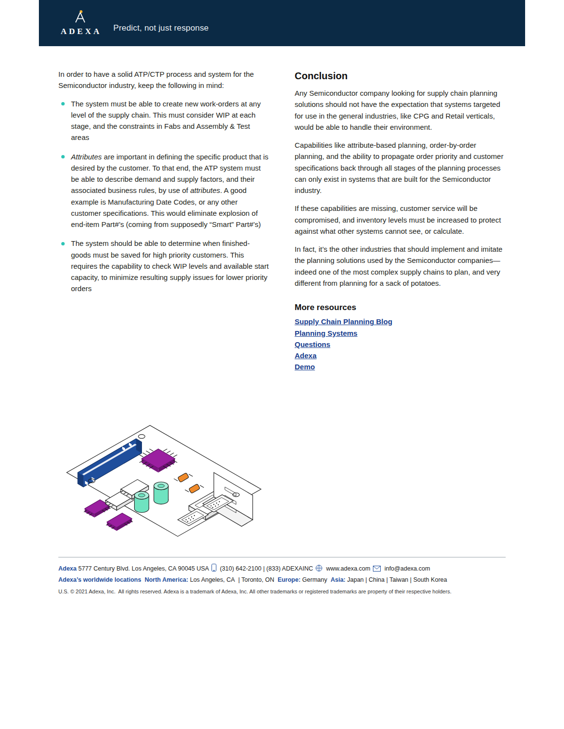ADEXA
Predict, not just response
In order to have a solid ATP/CTP process and system for the Semiconductor industry, keep the following in mind:
The system must be able to create new work-orders at any level of the supply chain. This must consider WIP at each stage, and the constraints in Fabs and Assembly & Test areas
Attributes are important in defining the specific product that is desired by the customer. To that end, the ATP system must be able to describe demand and supply factors, and their associated business rules, by use of attributes. A good example is Manufacturing Date Codes, or any other customer specifications. This would eliminate explosion of end-item Part#’s (coming from supposedly “Smart” Part#’s)
The system should be able to determine when finished-goods must be saved for high priority customers. This requires the capability to check WIP levels and available start capacity, to minimize resulting supply issues for lower priority orders
Conclusion
Any Semiconductor company looking for supply chain planning solutions should not have the expectation that systems targeted for use in the general industries, like CPG and Retail verticals, would be able to handle their environment.
Capabilities like attribute-based planning, order-by-order planning, and the ability to propagate order priority and customer specifications back through all stages of the planning processes can only exist in systems that are built for the Semiconductor industry.
If these capabilities are missing, customer service will be compromised, and inventory levels must be increased to protect against what other systems cannot see, or calculate.
In fact, it’s the other industries that should implement and imitate the planning solutions used by the Semiconductor companies—indeed one of the most complex supply chains to plan, and very different from planning for a sack of potatoes.
More resources
Supply Chain Planning Blog
Planning Systems
Questions
Adexa
Demo
Isometric circuit board illustration
Adexa 5777 Century Blvd. Los Angeles, CA 90045 USA (310) 642-2100 | (833) ADEXAINC www.adexa.com info@adexa.com
Adexa’s worldwide locations North America: Los Angeles, CA | Toronto, ON Europe: Germany Asia: Japan | China | Taiwan | South Korea
U.S. © 2021 Adexa, Inc. All rights reserved. Adexa is a trademark of Adexa, Inc. All other trademarks or registered trademarks are property of their respective holders.